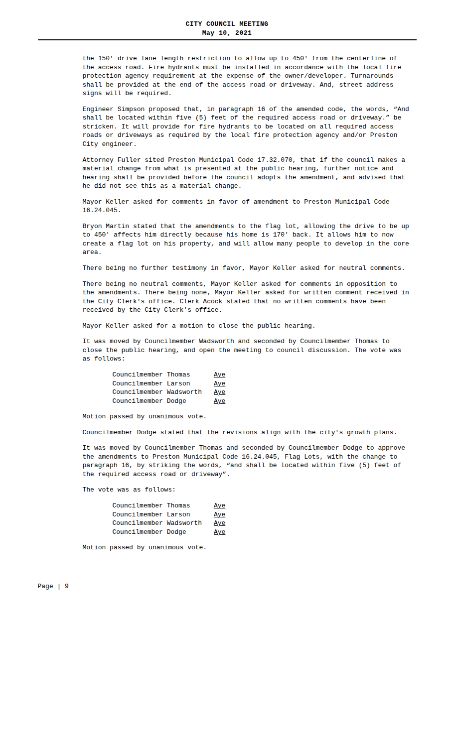CITY COUNCIL MEETING
May 10, 2021
the 150' drive lane length restriction to allow up to 450' from the centerline of the access road. Fire hydrants must be installed in accordance with the local fire protection agency requirement at the expense of the owner/developer. Turnarounds shall be provided at the end of the access road or driveway. And, street address signs will be required.
Engineer Simpson proposed that, in paragraph 16 of the amended code, the words, “And shall be located within five (5) feet of the required access road or driveway.” be stricken. It will provide for fire hydrants to be located on all required access roads or driveways as required by the local fire protection agency and/or Preston City engineer.
Attorney Fuller sited Preston Municipal Code 17.32.070, that if the council makes a material change from what is presented at the public hearing, further notice and hearing shall be provided before the council adopts the amendment, and advised that he did not see this as a material change.
Mayor Keller asked for comments in favor of amendment to Preston Municipal Code 16.24.045.
Bryon Martin stated that the amendments to the flag lot, allowing the drive to be up to 450' affects him directly because his home is 170' back. It allows him to now create a flag lot on his property, and will allow many people to develop in the core area.
There being no further testimony in favor, Mayor Keller asked for neutral comments.
There being no neutral comments, Mayor Keller asked for comments in opposition to the amendments. There being none, Mayor Keller asked for written comment received in the City Clerk's office. Clerk Acock stated that no written comments have been received by the City Clerk's office.
Mayor Keller asked for a motion to close the public hearing.
It was moved by Councilmember Wadsworth and seconded by Councilmember Thomas to close the public hearing, and open the meeting to council discussion. The vote was as follows:
| Councilmember Thomas | Aye |
| Councilmember Larson | Aye |
| Councilmember Wadsworth | Aye |
| Councilmember Dodge | Aye |
Motion passed by unanimous vote.
Councilmember Dodge stated that the revisions align with the city's growth plans.
It was moved by Councilmember Thomas and seconded by Councilmember Dodge to approve the amendments to Preston Municipal Code 16.24.045, Flag Lots, with the change to paragraph 16, by striking the words, “and shall be located within five (5) feet of the required access road or driveway”.
The vote was as follows:
| Councilmember Thomas | Aye |
| Councilmember Larson | Aye |
| Councilmember Wadsworth | Aye |
| Councilmember Dodge | Aye |
Motion passed by unanimous vote.
Page | 9